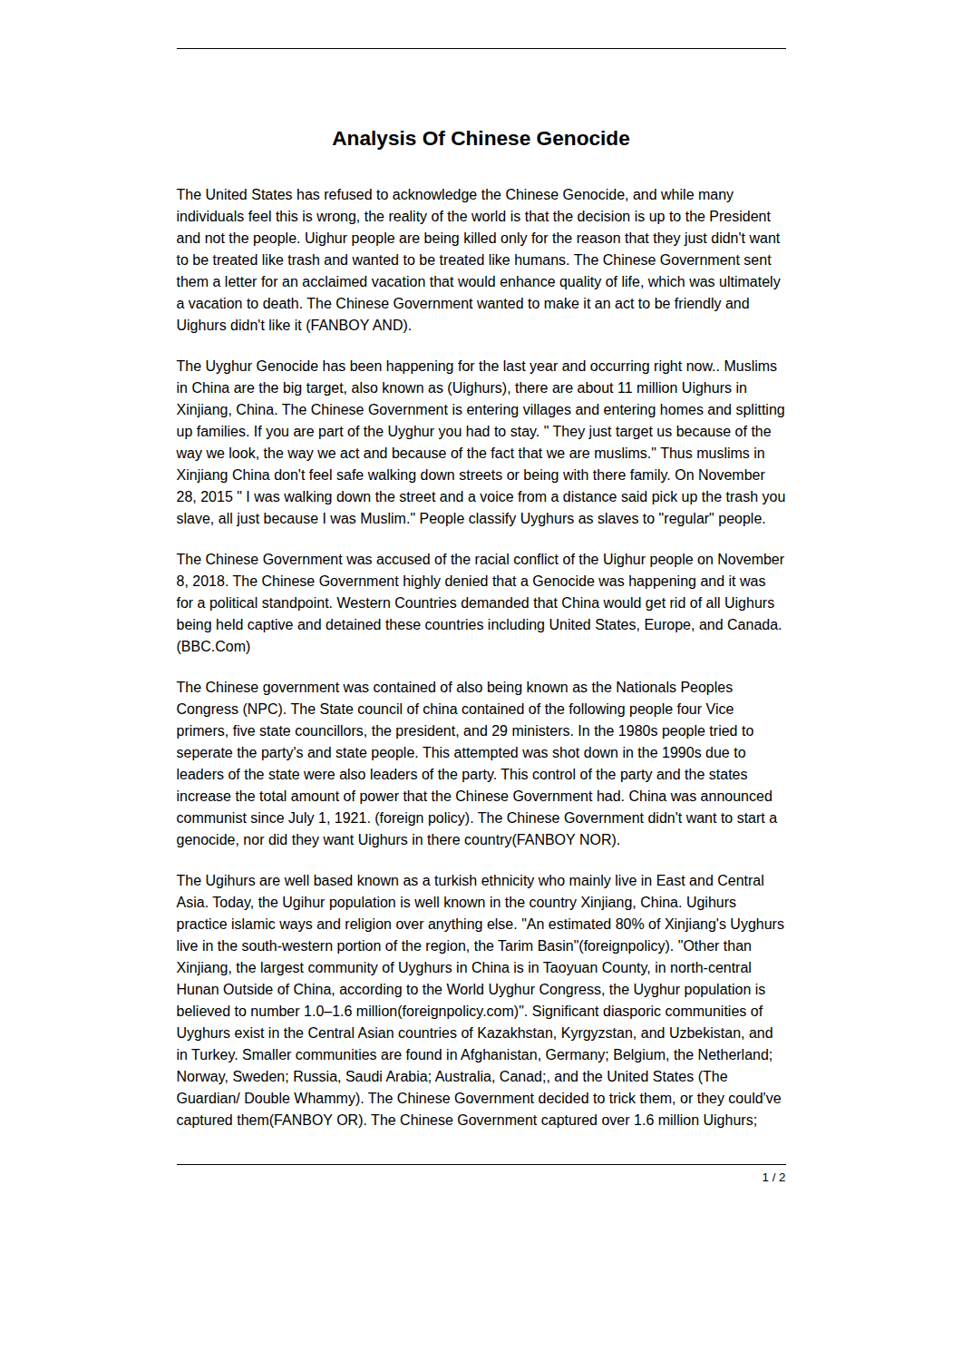Analysis Of Chinese Genocide
The United States has refused to acknowledge the Chinese Genocide, and while many individuals feel this is wrong, the reality of the world is that the decision is up to the President and not the people. Uighur people are being killed only for the reason that they just didn't want to be treated like trash and wanted to be treated like humans. The Chinese Government sent them a letter for an acclaimed vacation that would enhance quality of life, which was ultimately a vacation to death. The Chinese Government wanted to make it an act to be friendly and Uighurs didn't like it (FANBOY AND).
The Uyghur Genocide has been happening for the last year and occurring right now.. Muslims in China are the big target, also known as (Uighurs), there are about 11 million Uighurs in Xinjiang, China. The Chinese Government is entering villages and entering homes and splitting up families. If you are part of the Uyghur you had to stay. " They just target us because of the way we look, the way we act and because of the fact that we are muslims." Thus muslims in Xinjiang China don't feel safe walking down streets or being with there family. On November 28, 2015 " I was walking down the street and a voice from a distance said pick up the trash you slave, all just because I was Muslim." People classify Uyghurs as slaves to "regular" people.
The Chinese Government was accused of the racial conflict of the Uighur people on November 8, 2018. The Chinese Government highly denied that a Genocide was happening and it was for a political standpoint. Western Countries demanded that China would get rid of all Uighurs being held captive and detained these countries including United States, Europe, and Canada. (BBC.Com)
The Chinese government was contained of also being known as the Nationals Peoples Congress (NPC). The State council of china contained of the following people four Vice primers, five state councillors, the president, and 29 ministers. In the 1980s people tried to seperate the party's and state people. This attempted was shot down in the 1990s due to leaders of the state were also leaders of the party. This control of the party and the states increase the total amount of power that the Chinese Government had. China was announced communist since July 1, 1921. (foreign policy). The Chinese Government didn't want to start a genocide, nor did they want Uighurs in there country(FANBOY NOR).
The Ugihurs are well based known as a turkish ethnicity who mainly live in East and Central Asia. Today, the Ugihur population is well known in the country Xinjiang, China. Ugihurs practice islamic ways and religion over anything else. "An estimated 80% of Xinjiang's Uyghurs live in the south-western portion of the region, the Tarim Basin"(foreignpolicy). "Other than Xinjiang, the largest community of Uyghurs in China is in Taoyuan County, in north-central Hunan Outside of China, according to the World Uyghur Congress, the Uyghur population is believed to number 1.0–1.6 million(foreignpolicy.com)". Significant diasporic communities of Uyghurs exist in the Central Asian countries of Kazakhstan, Kyrgyzstan, and Uzbekistan, and in Turkey. Smaller communities are found in Afghanistan, Germany; Belgium, the Netherland; Norway, Sweden; Russia, Saudi Arabia; Australia, Canad;, and the United States (The Guardian/ Double Whammy). The Chinese Government decided to trick them, or they could've captured them(FANBOY OR). The Chinese Government captured over 1.6 million Uighurs;
1 / 2